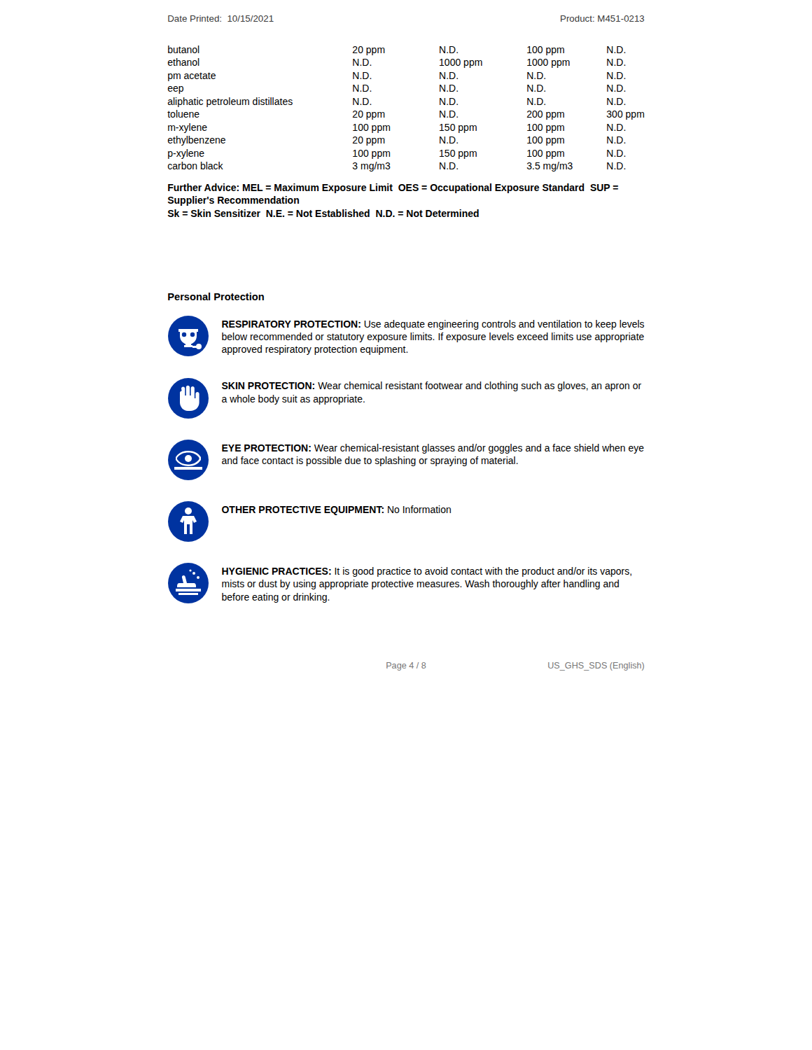Date Printed: 10/15/2021
Product: M451-0213
| butanol | 20 ppm | N.D. | 100 ppm | N.D. |
| ethanol | N.D. | 1000 ppm | 1000 ppm | N.D. |
| pm acetate | N.D. | N.D. | N.D. | N.D. |
| eep | N.D. | N.D. | N.D. | N.D. |
| aliphatic petroleum distillates | N.D. | N.D. | N.D. | N.D. |
| toluene | 20 ppm | N.D. | 200 ppm | 300 ppm |
| m-xylene | 100 ppm | 150 ppm | 100 ppm | N.D. |
| ethylbenzene | 20 ppm | N.D. | 100 ppm | N.D. |
| p-xylene | 100 ppm | 150 ppm | 100 ppm | N.D. |
| carbon black | 3 mg/m3 | N.D. | 3.5 mg/m3 | N.D. |
Further Advice: MEL = Maximum Exposure Limit OES = Occupational Exposure Standard SUP = Supplier's Recommendation
Sk = Skin Sensitizer N.E. = Not Established N.D. = Not Determined
Personal Protection
RESPIRATORY PROTECTION: Use adequate engineering controls and ventilation to keep levels below recommended or statutory exposure limits. If exposure levels exceed limits use appropriate approved respiratory protection equipment.
SKIN PROTECTION: Wear chemical resistant footwear and clothing such as gloves, an apron or a whole body suit as appropriate.
EYE PROTECTION: Wear chemical-resistant glasses and/or goggles and a face shield when eye and face contact is possible due to splashing or spraying of material.
OTHER PROTECTIVE EQUIPMENT: No Information
HYGIENIC PRACTICES: It is good practice to avoid contact with the product and/or its vapors, mists or dust by using appropriate protective measures. Wash thoroughly after handling and before eating or drinking.
Page 4 / 8
US_GHS_SDS (English)